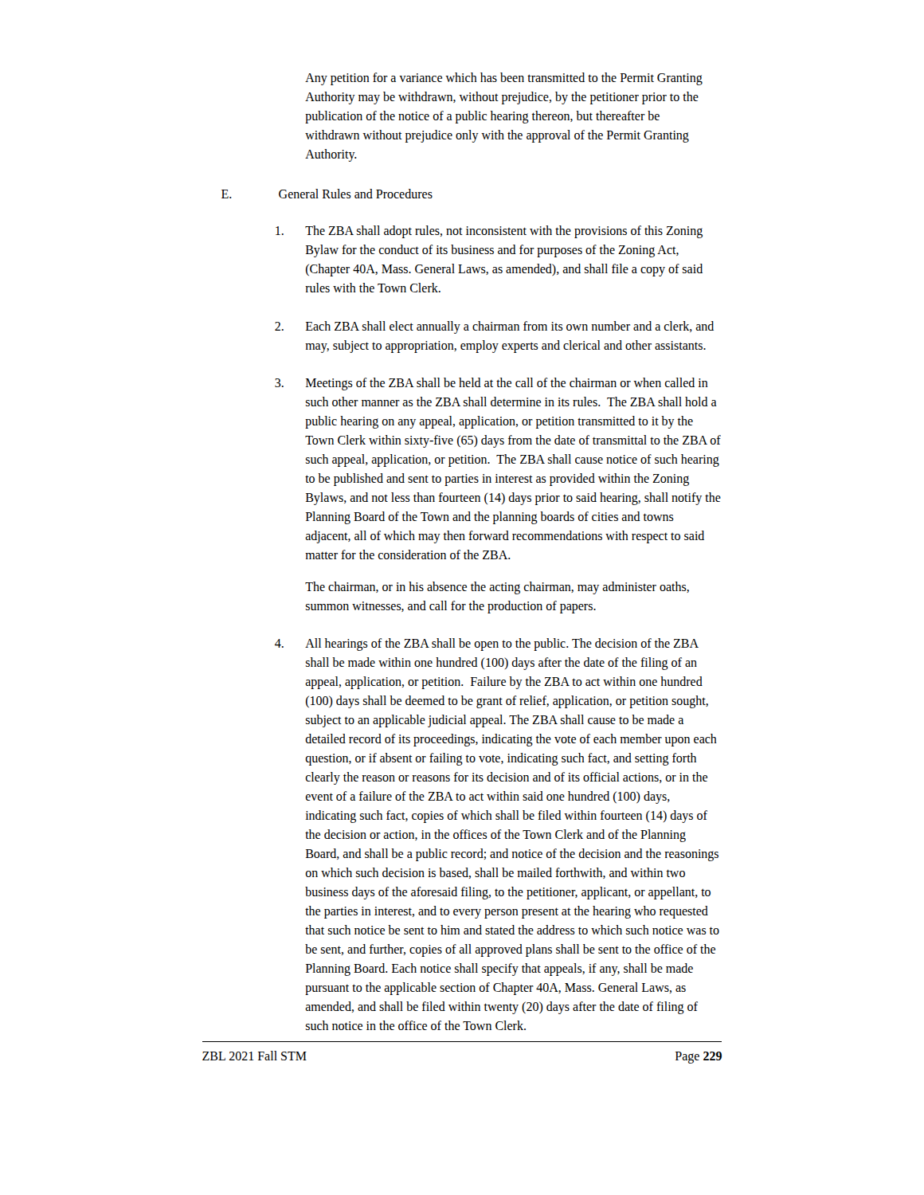Any petition for a variance which has been transmitted to the Permit Granting Authority may be withdrawn, without prejudice, by the petitioner prior to the publication of the notice of a public hearing thereon, but thereafter be withdrawn without prejudice only with the approval of the Permit Granting Authority.
E.
General Rules and Procedures
1.
The ZBA shall adopt rules, not inconsistent with the provisions of this Zoning Bylaw for the conduct of its business and for purposes of the Zoning Act, (Chapter 40A, Mass. General Laws, as amended), and shall file a copy of said rules with the Town Clerk.
2.
Each ZBA shall elect annually a chairman from its own number and a clerk, and may, subject to appropriation, employ experts and clerical and other assistants.
3.
Meetings of the ZBA shall be held at the call of the chairman or when called in such other manner as the ZBA shall determine in its rules. The ZBA shall hold a public hearing on any appeal, application, or petition transmitted to it by the Town Clerk within sixty-five (65) days from the date of transmittal to the ZBA of such appeal, application, or petition. The ZBA shall cause notice of such hearing to be published and sent to parties in interest as provided within the Zoning Bylaws, and not less than fourteen (14) days prior to said hearing, shall notify the Planning Board of the Town and the planning boards of cities and towns adjacent, all of which may then forward recommendations with respect to said matter for the consideration of the ZBA.
The chairman, or in his absence the acting chairman, may administer oaths, summon witnesses, and call for the production of papers.
4.
All hearings of the ZBA shall be open to the public. The decision of the ZBA shall be made within one hundred (100) days after the date of the filing of an appeal, application, or petition. Failure by the ZBA to act within one hundred (100) days shall be deemed to be grant of relief, application, or petition sought, subject to an applicable judicial appeal. The ZBA shall cause to be made a detailed record of its proceedings, indicating the vote of each member upon each question, or if absent or failing to vote, indicating such fact, and setting forth clearly the reason or reasons for its decision and of its official actions, or in the event of a failure of the ZBA to act within said one hundred (100) days, indicating such fact, copies of which shall be filed within fourteen (14) days of the decision or action, in the offices of the Town Clerk and of the Planning Board, and shall be a public record; and notice of the decision and the reasonings on which such decision is based, shall be mailed forthwith, and within two business days of the aforesaid filing, to the petitioner, applicant, or appellant, to the parties in interest, and to every person present at the hearing who requested that such notice be sent to him and stated the address to which such notice was to be sent, and further, copies of all approved plans shall be sent to the office of the Planning Board. Each notice shall specify that appeals, if any, shall be made pursuant to the applicable section of Chapter 40A, Mass. General Laws, as amended, and shall be filed within twenty (20) days after the date of filing of such notice in the office of the Town Clerk.
ZBL 2021 Fall STM
Page 229